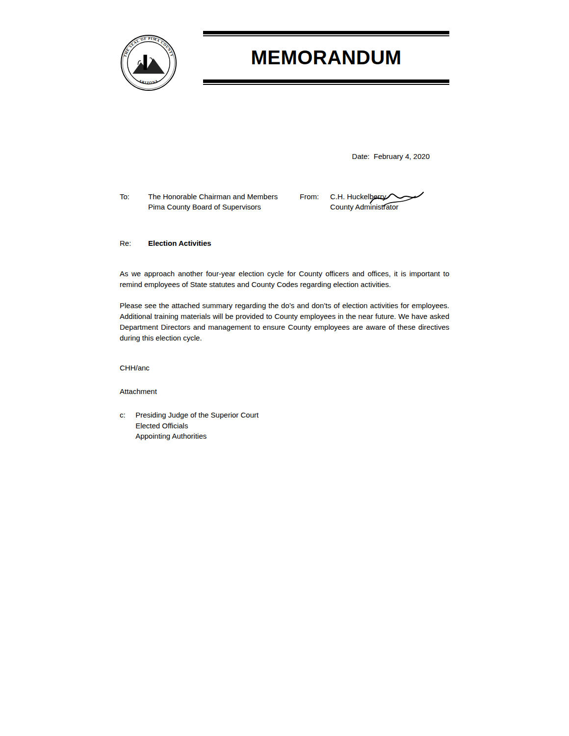THE SEAL OF PIMA COUNTY ARIZONA
MEMORANDUM
Date: February 4, 2020
| To: | The Honorable Chairman and Members Pima County Board of Supervisors | From: | C.H. Huckelberry County Administrator |
Re: Election Activities
As we approach another four-year election cycle for County officers and offices, it is important to remind employees of State statutes and County Codes regarding election activities.
Please see the attached summary regarding the do’s and don’ts of election activities for employees. Additional training materials will be provided to County employees in the near future. We have asked Department Directors and management to ensure County employees are aware of these directives during this election cycle.
CHH/anc
Attachment
c:
Presiding Judge of the Superior Court
Elected Officials
Appointing Authorities